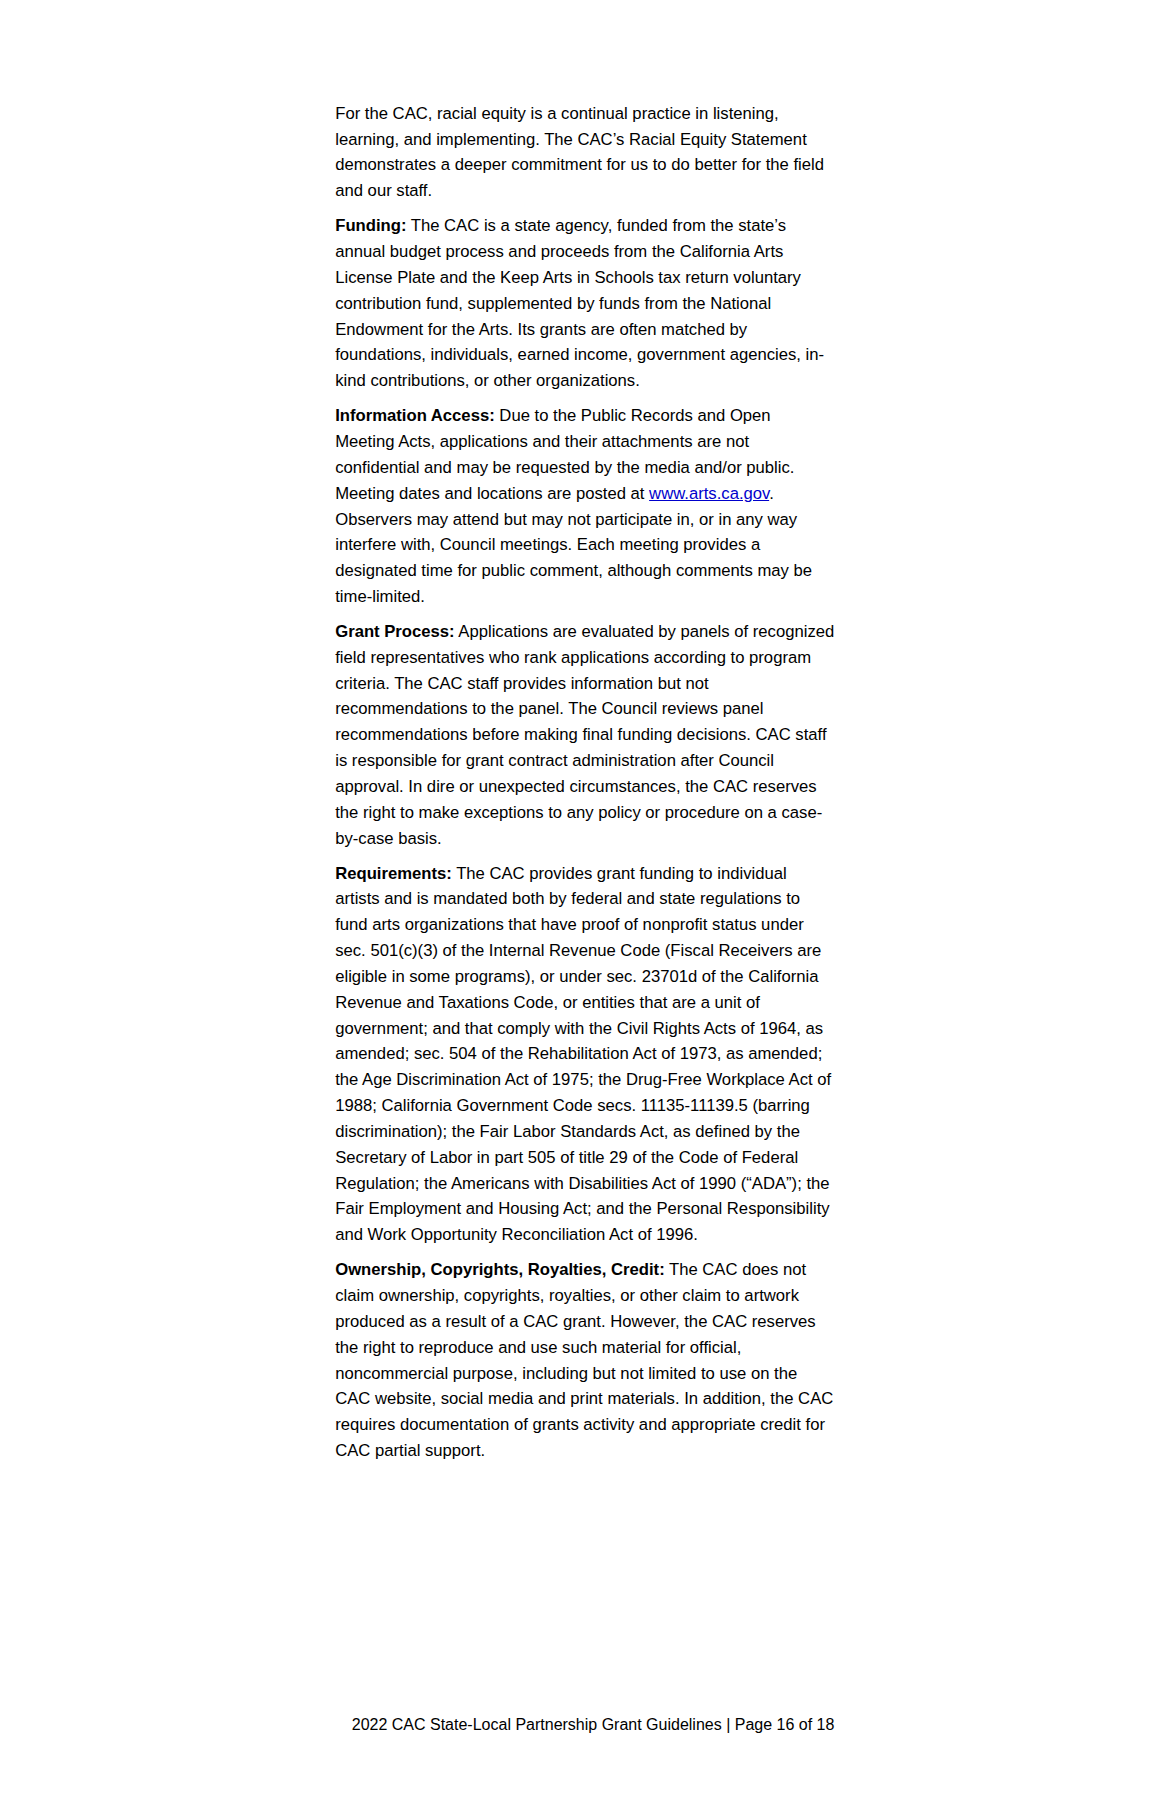For the CAC, racial equity is a continual practice in listening, learning, and implementing. The CAC’s Racial Equity Statement demonstrates a deeper commitment for us to do better for the field and our staff.
Funding: The CAC is a state agency, funded from the state’s annual budget process and proceeds from the California Arts License Plate and the Keep Arts in Schools tax return voluntary contribution fund, supplemented by funds from the National Endowment for the Arts. Its grants are often matched by foundations, individuals, earned income, government agencies, in-kind contributions, or other organizations.
Information Access: Due to the Public Records and Open Meeting Acts, applications and their attachments are not confidential and may be requested by the media and/or public. Meeting dates and locations are posted at www.arts.ca.gov. Observers may attend but may not participate in, or in any way interfere with, Council meetings. Each meeting provides a designated time for public comment, although comments may be time-limited.
Grant Process: Applications are evaluated by panels of recognized field representatives who rank applications according to program criteria. The CAC staff provides information but not recommendations to the panel. The Council reviews panel recommendations before making final funding decisions. CAC staff is responsible for grant contract administration after Council approval. In dire or unexpected circumstances, the CAC reserves the right to make exceptions to any policy or procedure on a case-by-case basis.
Requirements: The CAC provides grant funding to individual artists and is mandated both by federal and state regulations to fund arts organizations that have proof of nonprofit status under sec. 501(c)(3) of the Internal Revenue Code (Fiscal Receivers are eligible in some programs), or under sec. 23701d of the California Revenue and Taxations Code, or entities that are a unit of government; and that comply with the Civil Rights Acts of 1964, as amended; sec. 504 of the Rehabilitation Act of 1973, as amended; the Age Discrimination Act of 1975; the Drug-Free Workplace Act of 1988; California Government Code secs. 11135-11139.5 (barring discrimination); the Fair Labor Standards Act, as defined by the Secretary of Labor in part 505 of title 29 of the Code of Federal Regulation; the Americans with Disabilities Act of 1990 (“ADA”); the Fair Employment and Housing Act; and the Personal Responsibility and Work Opportunity Reconciliation Act of 1996.
Ownership, Copyrights, Royalties, Credit: The CAC does not claim ownership, copyrights, royalties, or other claim to artwork produced as a result of a CAC grant. However, the CAC reserves the right to reproduce and use such material for official, noncommercial purpose, including but not limited to use on the CAC website, social media and print materials. In addition, the CAC requires documentation of grants activity and appropriate credit for CAC partial support.
2022 CAC State-Local Partnership Grant Guidelines | Page 16 of 18